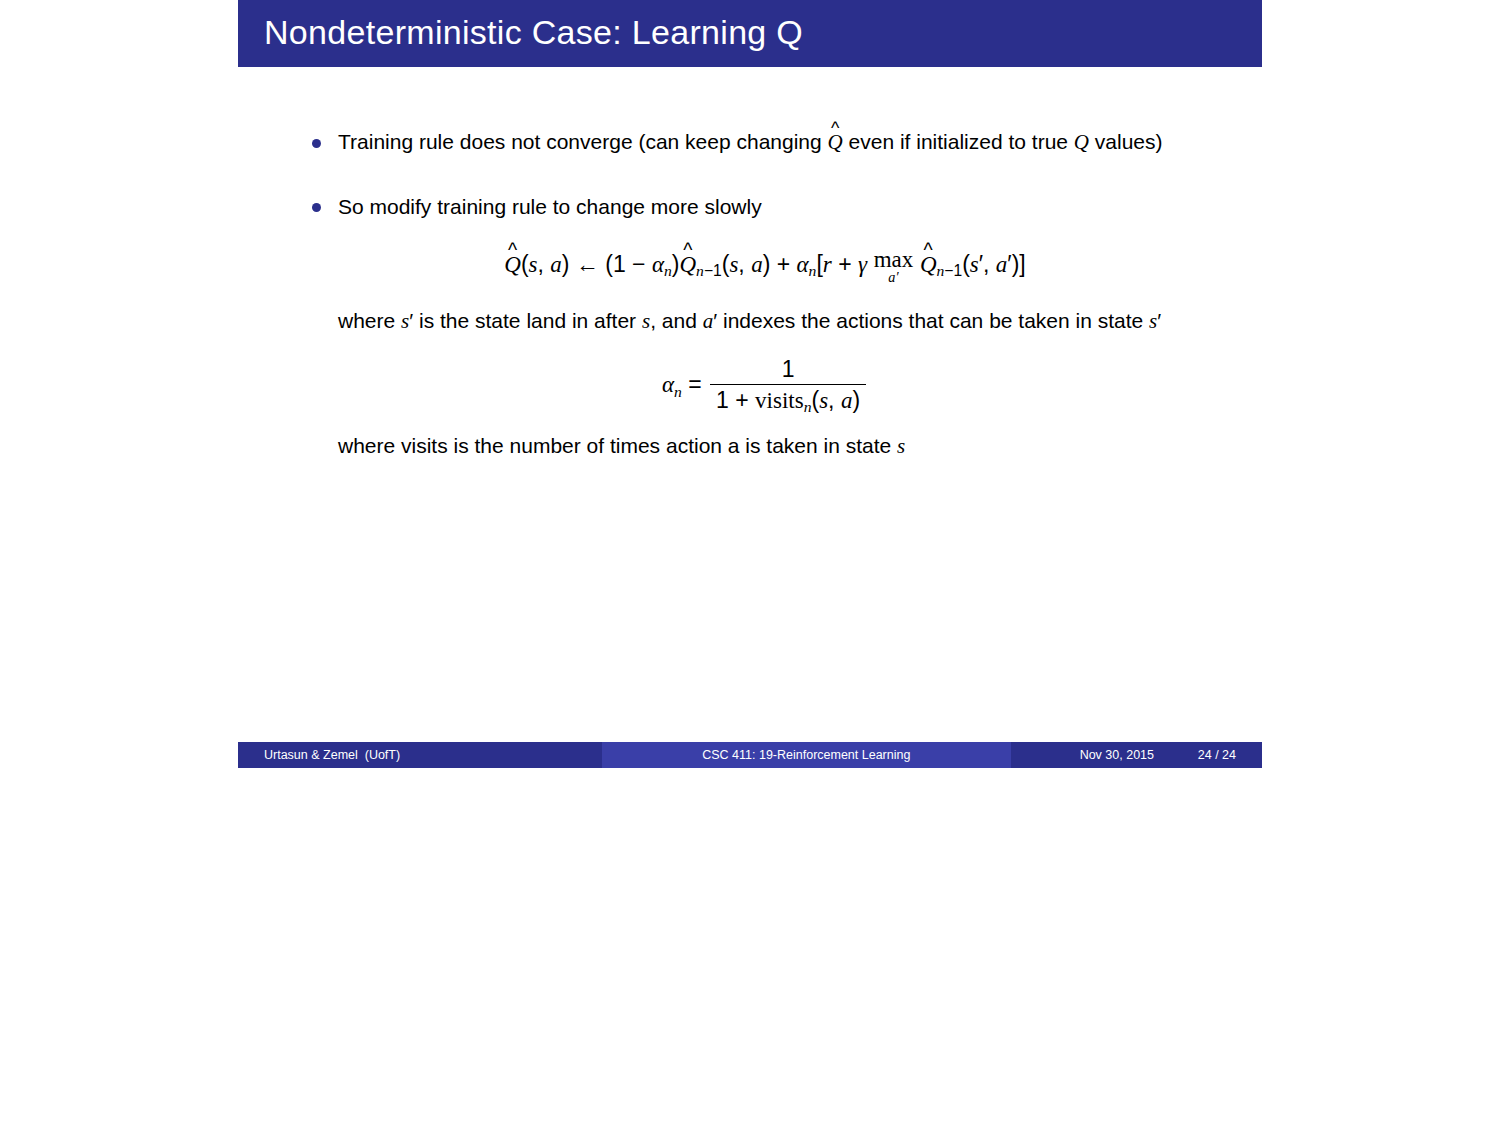Nondeterministic Case: Learning Q
Training rule does not converge (can keep changing ^Q even if initialized to true Q values)
So modify training rule to change more slowly
^Q(s, a) ← (1 − αn)^Qn−1(s, a) + αn[r + γ max a′ ^Qn−1(s′, a′)]
where s′ is the state land in after s, and a′ indexes the actions that can be taken in state s′
αn = 1 1 + visitsn(s, a)
where visits is the number of times action a is taken in state s
Urtasun & Zemel (UofT)
CSC 411: 19-Reinforcement Learning
Nov 30, 201524 / 24